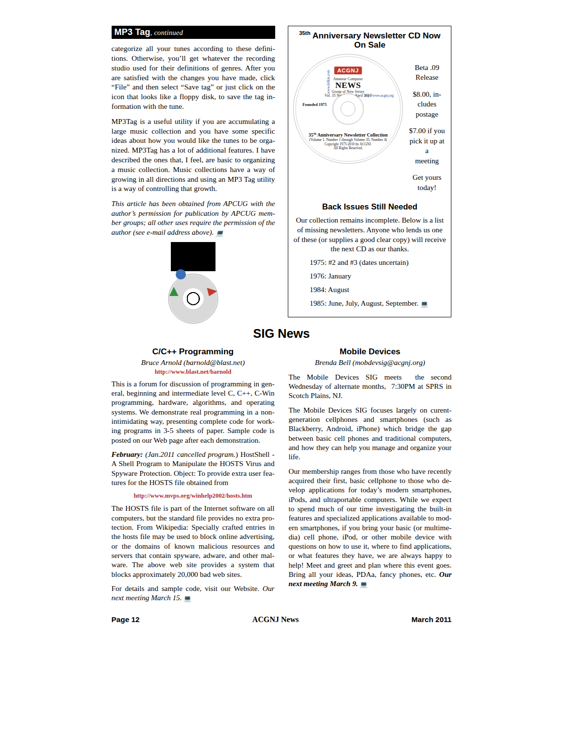MP3 Tag, continued
categorize all your tunes according to these definitions. Otherwise, you’ll get whatever the recording studio used for their definitions of genres. After you are satisfied with the changes you have made, click “File” and then select “Save tag” or just click on the icon that looks like a floppy disk, to save the tag information with the tune.
MP3Tag is a useful utility if you are accumulating a large music collection and you have some specific ideas about how you would like the tunes to be organized. MP3Tag has a lot of additional features. I have described the ones that, I feel, are basic to organizing a music collection. Music collections have a way of growing in all directions and using an MP3 Tag utility is a way of controlling that growth.
This article has been obtained from APCUG with the author’s permission for publication by APCUG member groups; all other uses require the permission of the author (see e-mail address above). 💻
35th Anniversary Newsletter CD Now On Sale
ACGNJ
Amateur Computer
NEWS
Group of New Jersey
Vol. 35 Number 4 April 2010
Founded 1975
www.delkin.com
http://www.acgnj.org
35th Anniversary Newsletter Collection
(Volume 1, Number 1 through Volume 35, Number 4)
Copyright 1975-2010 by ACGNJ.
All Rights Reserved.
Beta .09
Release
$8.00, includes
postage
$7.00 if you
pick it up at a
meeting
Get yours
today!
Back Issues Still Needed
Our collection remains incomplete. Below is a list of missing newsletters. Anyone who lends us one of these (or supplies a good clear copy) will receive the next CD as our thanks.
1975: #2 and #3 (dates uncertain)
1976: January
1984: August
1985: June, July, August, September. 💻
SIG News
C/C++ Programming
Bruce Arnold (barnold@blast.net)
http://www.blast.net/barnold
This is a forum for discussion of programming in general, beginning and intermediate level C, C++, C-Win programming, hardware, algorithms, and operating systems. We demonstrate real programming in a non-intimidating way, presenting complete code for working programs in 3-5 sheets of paper. Sample code is posted on our Web page after each demonstration.
February: (Jan.2011 cancelled program.) HostShell - A Shell Program to Manipulate the HOSTS Virus and Spyware Protection. Object: To provide extra user features for the HOSTS file obtained from
http://www.mvps.org/winhelp2002/hosts.htm
The HOSTS file is part of the Internet software on all computers, but the standard file provides no extra protection. From Wikipedia: Specially crafted entries in the hosts file may be used to block online advertising, or the domains of known malicious resources and servers that contain spyware, adware, and other malware. The above web site provides a system that blocks approximately 20,000 bad web sites.
For details and sample code, visit our Website. Our next meeting March 15. 💻
Mobile Devices
Brenda Bell (mobdevsig@acgnj.org)
The Mobile Devices SIG meets the second Wednesday of alternate months, 7:30PM at SPRS in Scotch Plains, NJ.
The Mobile Devices SIG focuses largely on curent-generation cellphones and smartphones (such as Blackberry, Android, iPhone) which bridge the gap between basic cell phones and traditional computers, and how they can help you manage and organize your life.
Our membership ranges from those who have recently acquired their first, basic cellphone to those who develop applications for today’s modern smartphones, iPods, and ultraportable computers. While we expect to spend much of our time investigating the built-in features and specialized applications available to modern smartphones, if you bring your basic (or multimedia) cell phone, iPod, or other mobile device with questions on how to use it, where to find applications, or what features they have, we are always happy to help! Meet and greet and plan where this event goes. Bring all your ideas, PDAa, fancy phones, etc. Our next meeting March 9. 💻
Page 12
ACGNJ News
March 2011